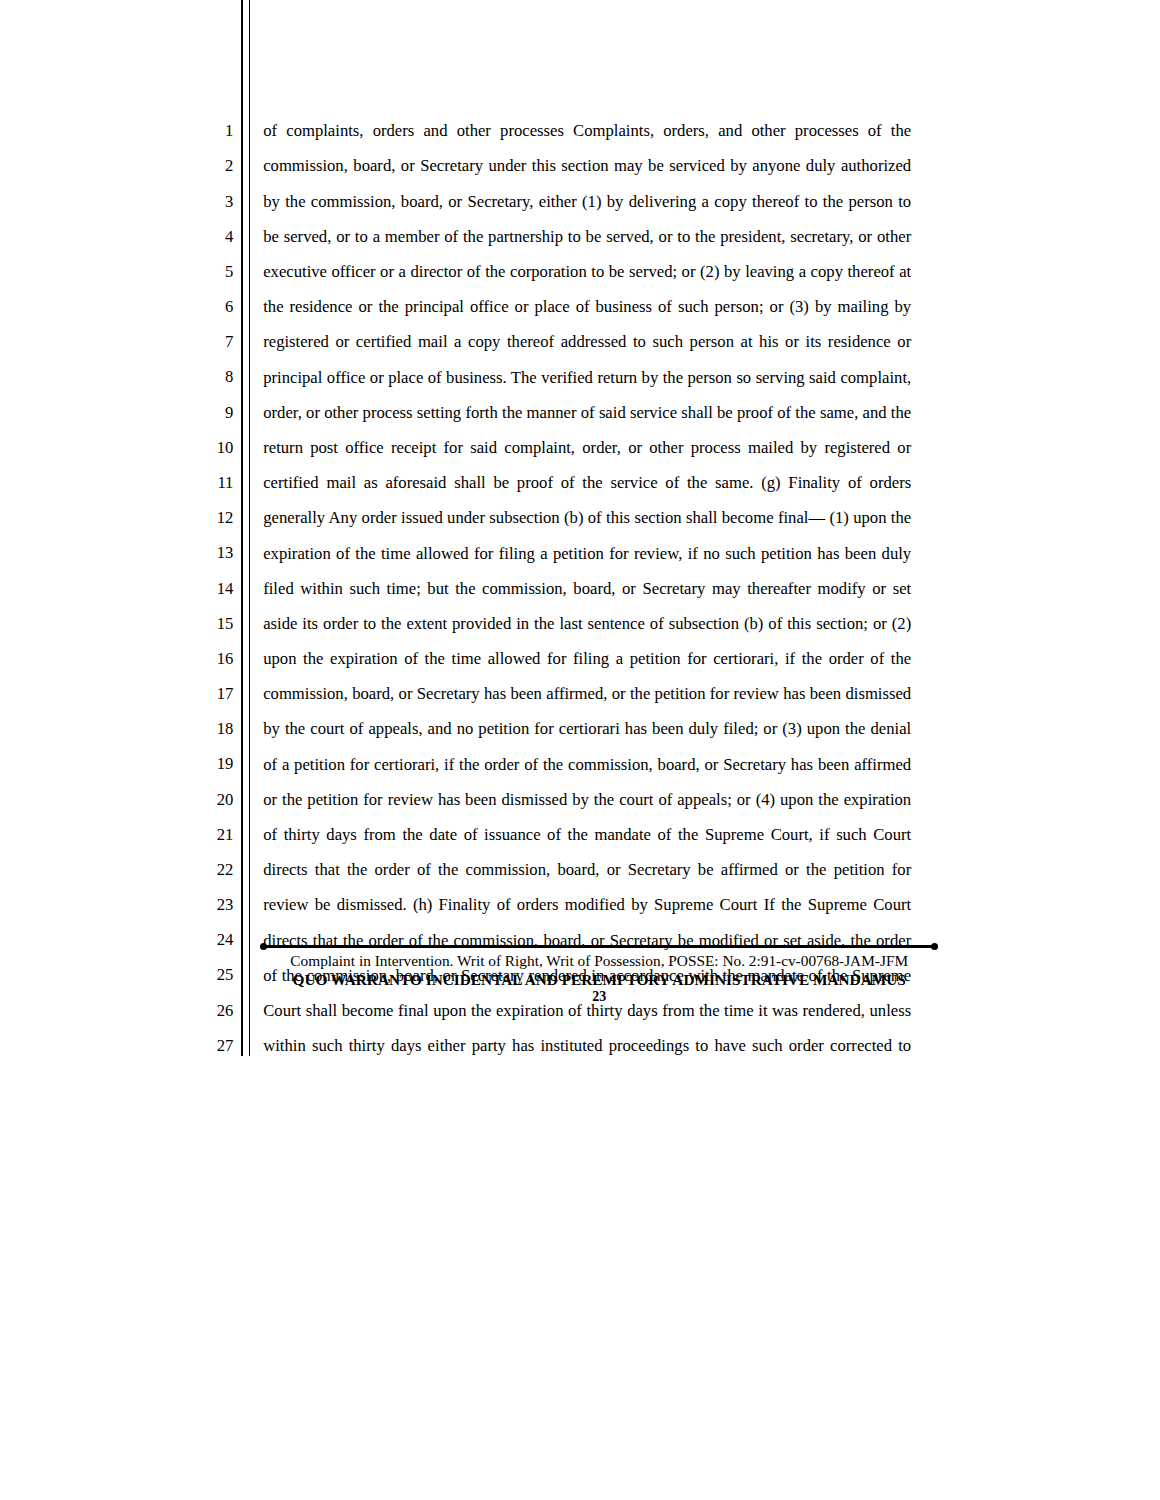1
2
3
4
5
6
7
8
9
10
11
12
13
14
15
16
17
18
19
20
21
22
23
24
25
26
27
28
of complaints, orders and other processes Complaints, orders, and other processes of the commission, board, or Secretary under this section may be serviced by anyone duly authorized by the commission, board, or Secretary, either (1) by delivering a copy thereof to the person to be served, or to a member of the partnership to be served, or to the president, secretary, or other executive officer or a director of the corporation to be served; or (2) by leaving a copy thereof at the residence or the principal office or place of business of such person; or (3) by mailing by registered or certified mail a copy thereof addressed to such person at his or its residence or principal office or place of business. The verified return by the person so serving said complaint, order, or other process setting forth the manner of said service shall be proof of the same, and the return post office receipt for said complaint, order, or other process mailed by registered or certified mail as aforesaid shall be proof of the service of the same. (g) Finality of orders generally Any order issued under subsection (b) of this section shall become final— (1) upon the expiration of the time allowed for filing a petition for review, if no such petition has been duly filed within such time; but the commission, board, or Secretary may thereafter modify or set aside its order to the extent provided in the last sentence of subsection (b) of this section; or (2) upon the expiration of the time allowed for filing a petition for certiorari, if the order of the commission, board, or Secretary has been affirmed, or the petition for review has been dismissed by the court of appeals, and no petition for certiorari has been duly filed; or (3) upon the denial of a petition for certiorari, if the order of the commission, board, or Secretary has been affirmed or the petition for review has been dismissed by the court of appeals; or (4) upon the expiration of thirty days from the date of issuance of the mandate of the Supreme Court, if such Court directs that the order of the commission, board, or Secretary be affirmed or the petition for review be dismissed. (h) Finality of orders modified by Supreme Court If the Supreme Court directs that the order of the commission, board, or Secretary be modified or set aside, the order of the commission, board, or Secretary rendered in accordance with the mandate of the Supreme Court shall become final upon the expiration of thirty days from the time it was rendered, unless within such thirty days either party has instituted proceedings to have such order corrected to accord with the mandate, in which event the order of the commission, board, or Secretary shall become final when so corrected. (i) Finality of orders modified by Court of Appeals If the order of the commission, board, or Secre-
Complaint in Intervention. Writ of Right, Writ of Possession, POSSE: No. 2:91-cv-00768-JAM-JFM
QUO WARRANTO INCIDENTAL AND PEREMPTORY ADMINISTRATIVE MANDAMUS
23